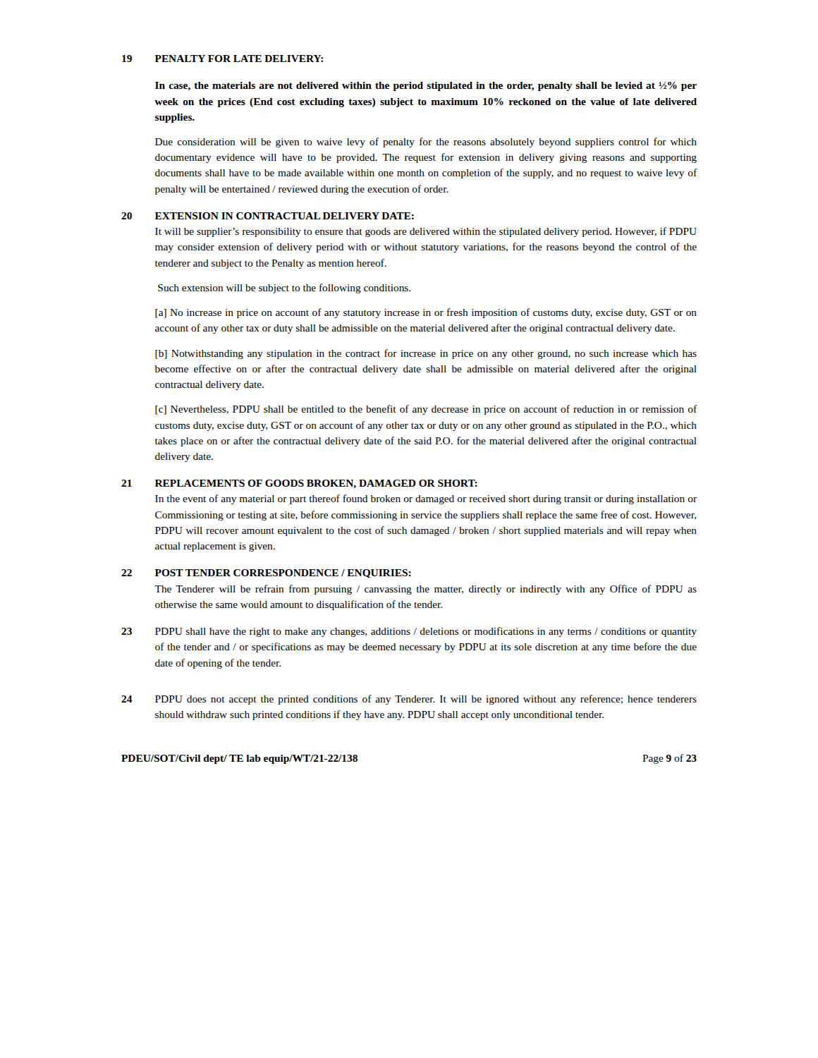19
PENALTY FOR LATE DELIVERY:
In case, the materials are not delivered within the period stipulated in the order, penalty shall be levied at ½% per week on the prices (End cost excluding taxes) subject to maximum 10% reckoned on the value of late delivered supplies.
Due consideration will be given to waive levy of penalty for the reasons absolutely beyond suppliers control for which documentary evidence will have to be provided. The request for extension in delivery giving reasons and supporting documents shall have to be made available within one month on completion of the supply, and no request to waive levy of penalty will be entertained / reviewed during the execution of order.
20
EXTENSION IN CONTRACTUAL DELIVERY DATE:
It will be supplier’s responsibility to ensure that goods are delivered within the stipulated delivery period. However, if PDPU may consider extension of delivery period with or without statutory variations, for the reasons beyond the control of the tenderer and subject to the Penalty as mention hereof.
Such extension will be subject to the following conditions.
[a] No increase in price on account of any statutory increase in or fresh imposition of customs duty, excise duty, GST or on account of any other tax or duty shall be admissible on the material delivered after the original contractual delivery date.
[b] Notwithstanding any stipulation in the contract for increase in price on any other ground, no such increase which has become effective on or after the contractual delivery date shall be admissible on material delivered after the original contractual delivery date.
[c] Nevertheless, PDPU shall be entitled to the benefit of any decrease in price on account of reduction in or remission of customs duty, excise duty, GST or on account of any other tax or duty or on any other ground as stipulated in the P.O., which takes place on or after the contractual delivery date of the said P.O. for the material delivered after the original contractual delivery date.
21
REPLACEMENTS OF GOODS BROKEN, DAMAGED OR SHORT:
In the event of any material or part thereof found broken or damaged or received short during transit or during installation or Commissioning or testing at site, before commissioning in service the suppliers shall replace the same free of cost. However, PDPU will recover amount equivalent to the cost of such damaged / broken / short supplied materials and will repay when actual replacement is given.
22
POST TENDER CORRESPONDENCE / ENQUIRIES:
The Tenderer will be refrain from pursuing / canvassing the matter, directly or indirectly with any Office of PDPU as otherwise the same would amount to disqualification of the tender.
23
PDPU shall have the right to make any changes, additions / deletions or modifications in any terms / conditions or quantity of the tender and / or specifications as may be deemed necessary by PDPU at its sole discretion at any time before the due date of opening of the tender.
24
PDPU does not accept the printed conditions of any Tenderer. It will be ignored without any reference; hence tenderers should withdraw such printed conditions if they have any. PDPU shall accept only unconditional tender.
PDEU/SOT/Civil dept/ TE lab equip/WT/21-22/138 Page 9 of 23